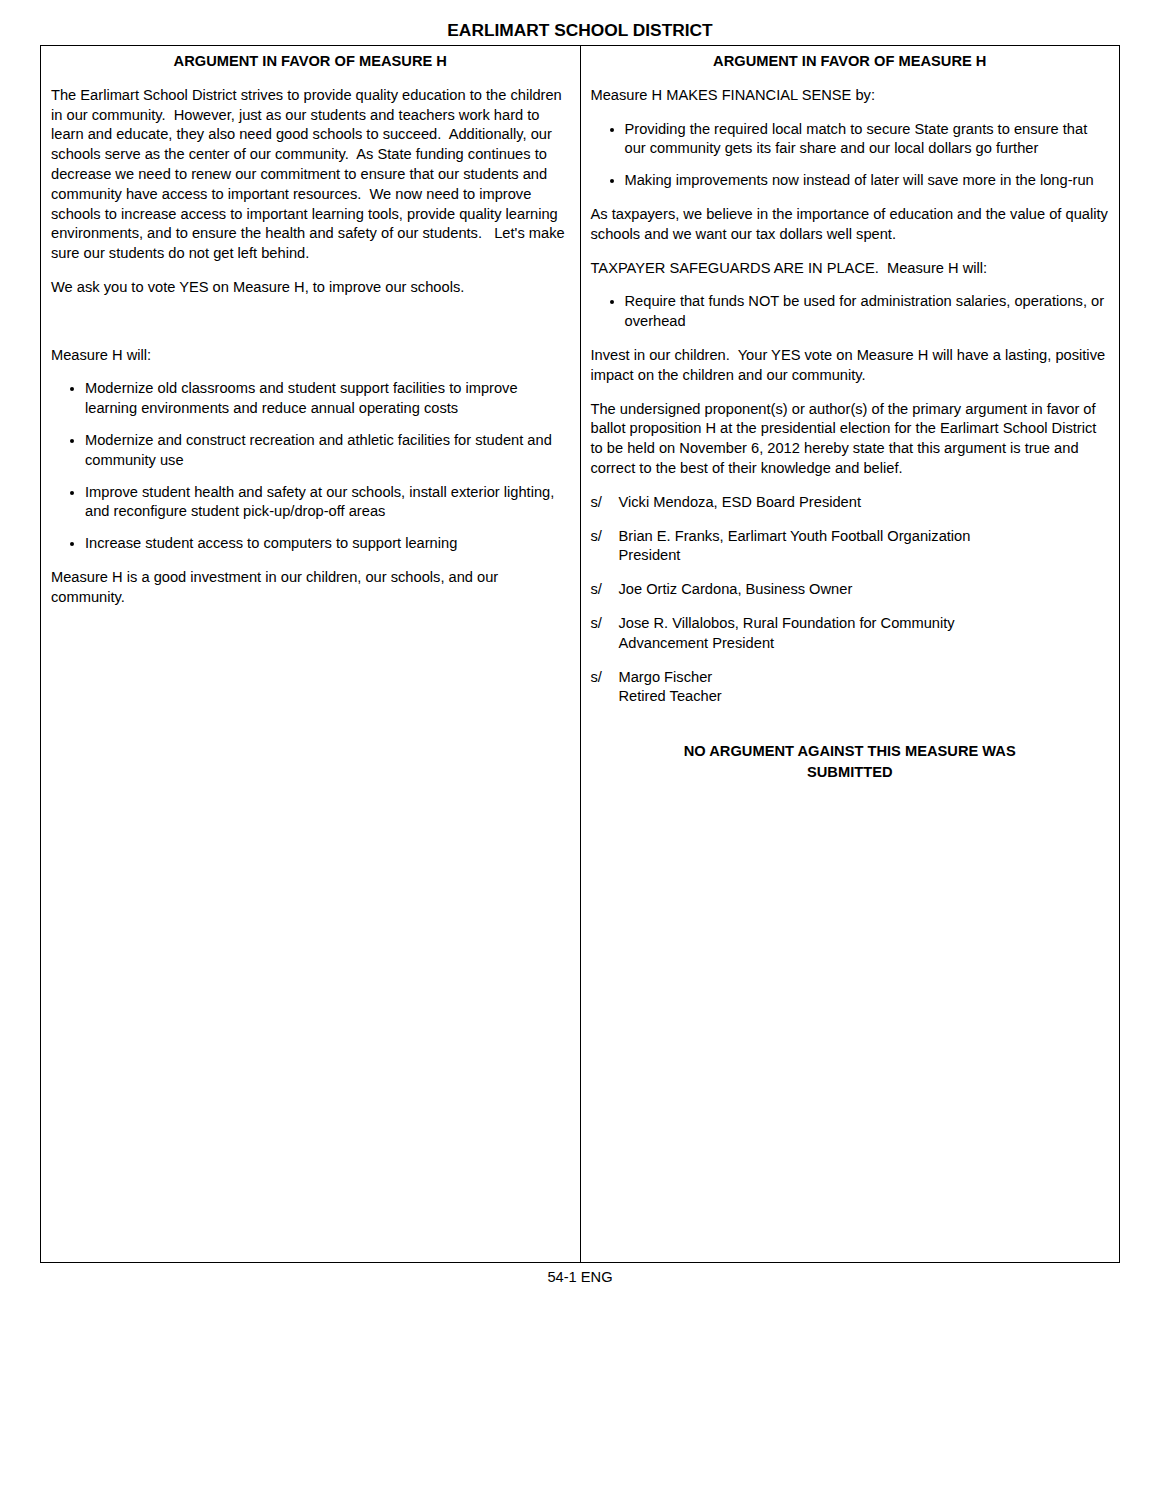EARLIMART SCHOOL DISTRICT
| ARGUMENT IN FAVOR OF MEASURE H The Earlimart School District strives to provide quality education to the children in our community. However, just as our students and teachers work hard to learn and educate, they also need good schools to succeed. Additionally, our schools serve as the center of our community. As State funding continues to decrease we need to renew our commitment to ensure that our students and community have access to important resources. We now need to improve schools to increase access to important learning tools, provide quality learning environments, and to ensure the health and safety of our students. Let's make sure our students do not get left behind. We ask you to vote YES on Measure H, to improve our schools. Measure H will: Modernize old classrooms and student support facilities to improve learning environments and reduce annual operating costs Modernize and construct recreation and athletic facilities for student and community use Improve student health and safety at our schools, install exterior lighting, and reconfigure student pick-up/drop-off areas Increase student access to computers to support learning Measure H is a good investment in our children, our schools, and our community. | ARGUMENT IN FAVOR OF MEASURE H Measure H MAKES FINANCIAL SENSE by: Providing the required local match to secure State grants to ensure that our community gets its fair share and our local dollars go further Making improvements now instead of later will save more in the long-run As taxpayers, we believe in the importance of education and the value of quality schools and we want our tax dollars well spent. TAXPAYER SAFEGUARDS ARE IN PLACE. Measure H will: Require that funds NOT be used for administration salaries, operations, or overhead Invest in our children. Your YES vote on Measure H will have a lasting, positive impact on the children and our community. The undersigned proponent(s) or author(s) of the primary argument in favor of ballot proposition H at the presidential election for the Earlimart School District to be held on November 6, 2012 hereby state that this argument is true and correct to the best of their knowledge and belief. s/ Vicki Mendoza, ESD Board President s/ Brian E. Franks, Earlimart Youth Football Organization President s/ Joe Ortiz Cardona, Business Owner s/ Jose R. Villalobos, Rural Foundation for Community Advancement President s/ Margo Fischer Retired Teacher NO ARGUMENT AGAINST THIS MEASURE WAS SUBMITTED |
54-1 ENG